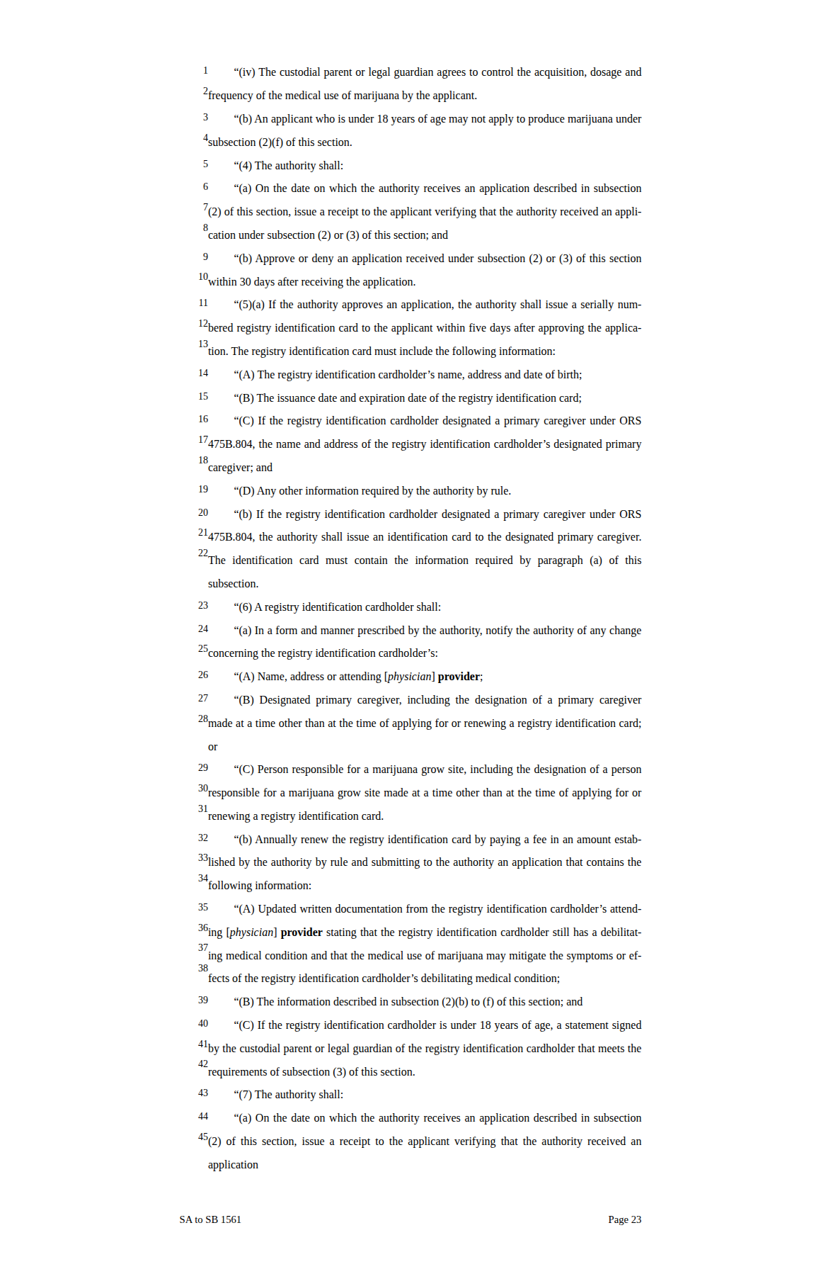| 1 2 | “(iv) The custodial parent or legal guardian agrees to control the acquisition, dosage and frequency of the medical use of marijuana by the applicant. |
| 3 4 | “(b) An applicant who is under 18 years of age may not apply to produce marijuana under subsection (2)(f) of this section. |
| 5 | “(4) The authority shall: |
| 6 7 8 | “(a) On the date on which the authority receives an application described in subsection (2) of this section, issue a receipt to the applicant verifying that the authority received an application under subsection (2) or (3) of this section; and |
| 9 10 | “(b) Approve or deny an application received under subsection (2) or (3) of this section within 30 days after receiving the application. |
| 11 12 13 | “(5)(a) If the authority approves an application, the authority shall issue a serially numbered registry identification card to the applicant within five days after approving the application. The registry identification card must include the following information: |
| 14 | “(A) The registry identification cardholder’s name, address and date of birth; |
| 15 | “(B) The issuance date and expiration date of the registry identification card; |
| 16 17 18 | “(C) If the registry identification cardholder designated a primary caregiver under ORS 475B.804, the name and address of the registry identification cardholder’s designated primary caregiver; and |
| 19 | “(D) Any other information required by the authority by rule. |
| 20 21 22 | “(b) If the registry identification cardholder designated a primary caregiver under ORS 475B.804, the authority shall issue an identification card to the designated primary caregiver. The identification card must contain the information required by paragraph (a) of this subsection. |
| 23 | “(6) A registry identification cardholder shall: |
| 24 25 | “(a) In a form and manner prescribed by the authority, notify the authority of any change concerning the registry identification cardholder’s: |
| 26 | “(A) Name, address or attending [ physician ] provider ; |
| 27 28 | “(B) Designated primary caregiver, including the designation of a primary caregiver made at a time other than at the time of applying for or renewing a registry identification card; or |
| 29 30 31 | “(C) Person responsible for a marijuana grow site, including the designation of a person responsible for a marijuana grow site made at a time other than at the time of applying for or renewing a registry identification card. |
| 32 33 34 | “(b) Annually renew the registry identification card by paying a fee in an amount established by the authority by rule and submitting to the authority an application that contains the following information: |
| 35 36 37 38 | “(A) Updated written documentation from the registry identification cardholder’s attending [ physician ] provider stating that the registry identification cardholder still has a debilitating medical condition and that the medical use of marijuana may mitigate the symptoms or effects of the registry identification cardholder’s debilitating medical condition; |
| 39 | “(B) The information described in subsection (2)(b) to (f) of this section; and |
| 40 41 42 | “(C) If the registry identification cardholder is under 18 years of age, a statement signed by the custodial parent or legal guardian of the registry identification cardholder that meets the requirements of subsection (3) of this section. |
| 43 | “(7) The authority shall: |
| 44 45 | “(a) On the date on which the authority receives an application described in subsection (2) of this section, issue a receipt to the applicant verifying that the authority received an application |
SA to SB 1561 Page 23